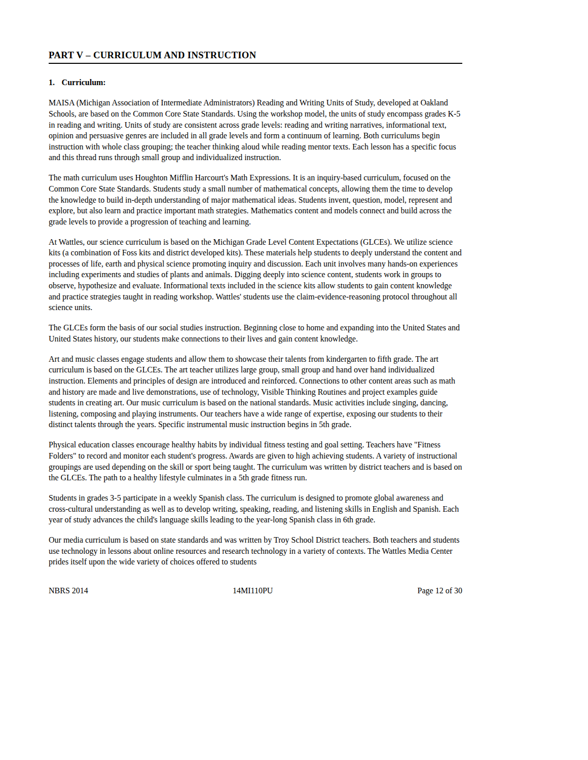PART V – CURRICULUM AND INSTRUCTION
1. Curriculum:
MAISA (Michigan Association of Intermediate Administrators) Reading and Writing Units of Study, developed at Oakland Schools, are based on the Common Core State Standards. Using the workshop model, the units of study encompass grades K-5 in reading and writing. Units of study are consistent across grade levels: reading and writing narratives, informational text, opinion and persuasive genres are included in all grade levels and form a continuum of learning. Both curriculums begin instruction with whole class grouping; the teacher thinking aloud while reading mentor texts. Each lesson has a specific focus and this thread runs through small group and individualized instruction.
The math curriculum uses Houghton Mifflin Harcourt's Math Expressions. It is an inquiry-based curriculum, focused on the Common Core State Standards. Students study a small number of mathematical concepts, allowing them the time to develop the knowledge to build in-depth understanding of major mathematical ideas. Students invent, question, model, represent and explore, but also learn and practice important math strategies. Mathematics content and models connect and build across the grade levels to provide a progression of teaching and learning.
At Wattles, our science curriculum is based on the Michigan Grade Level Content Expectations (GLCEs). We utilize science kits (a combination of Foss kits and district developed kits). These materials help students to deeply understand the content and processes of life, earth and physical science promoting inquiry and discussion. Each unit involves many hands-on experiences including experiments and studies of plants and animals. Digging deeply into science content, students work in groups to observe, hypothesize and evaluate. Informational texts included in the science kits allow students to gain content knowledge and practice strategies taught in reading workshop. Wattles' students use the claim-evidence-reasoning protocol throughout all science units.
The GLCEs form the basis of our social studies instruction. Beginning close to home and expanding into the United States and United States history, our students make connections to their lives and gain content knowledge.
Art and music classes engage students and allow them to showcase their talents from kindergarten to fifth grade. The art curriculum is based on the GLCEs. The art teacher utilizes large group, small group and hand over hand individualized instruction. Elements and principles of design are introduced and reinforced. Connections to other content areas such as math and history are made and live demonstrations, use of technology, Visible Thinking Routines and project examples guide students in creating art. Our music curriculum is based on the national standards. Music activities include singing, dancing, listening, composing and playing instruments. Our teachers have a wide range of expertise, exposing our students to their distinct talents through the years. Specific instrumental music instruction begins in 5th grade.
Physical education classes encourage healthy habits by individual fitness testing and goal setting. Teachers have "Fitness Folders" to record and monitor each student's progress. Awards are given to high achieving students. A variety of instructional groupings are used depending on the skill or sport being taught. The curriculum was written by district teachers and is based on the GLCEs. The path to a healthy lifestyle culminates in a 5th grade fitness run.
Students in grades 3-5 participate in a weekly Spanish class. The curriculum is designed to promote global awareness and cross-cultural understanding as well as to develop writing, speaking, reading, and listening skills in English and Spanish. Each year of study advances the child's language skills leading to the year-long Spanish class in 6th grade.
Our media curriculum is based on state standards and was written by Troy School District teachers. Both teachers and students use technology in lessons about online resources and research technology in a variety of contexts. The Wattles Media Center prides itself upon the wide variety of choices offered to students
NBRS 2014 14MI110PU Page 12 of 30